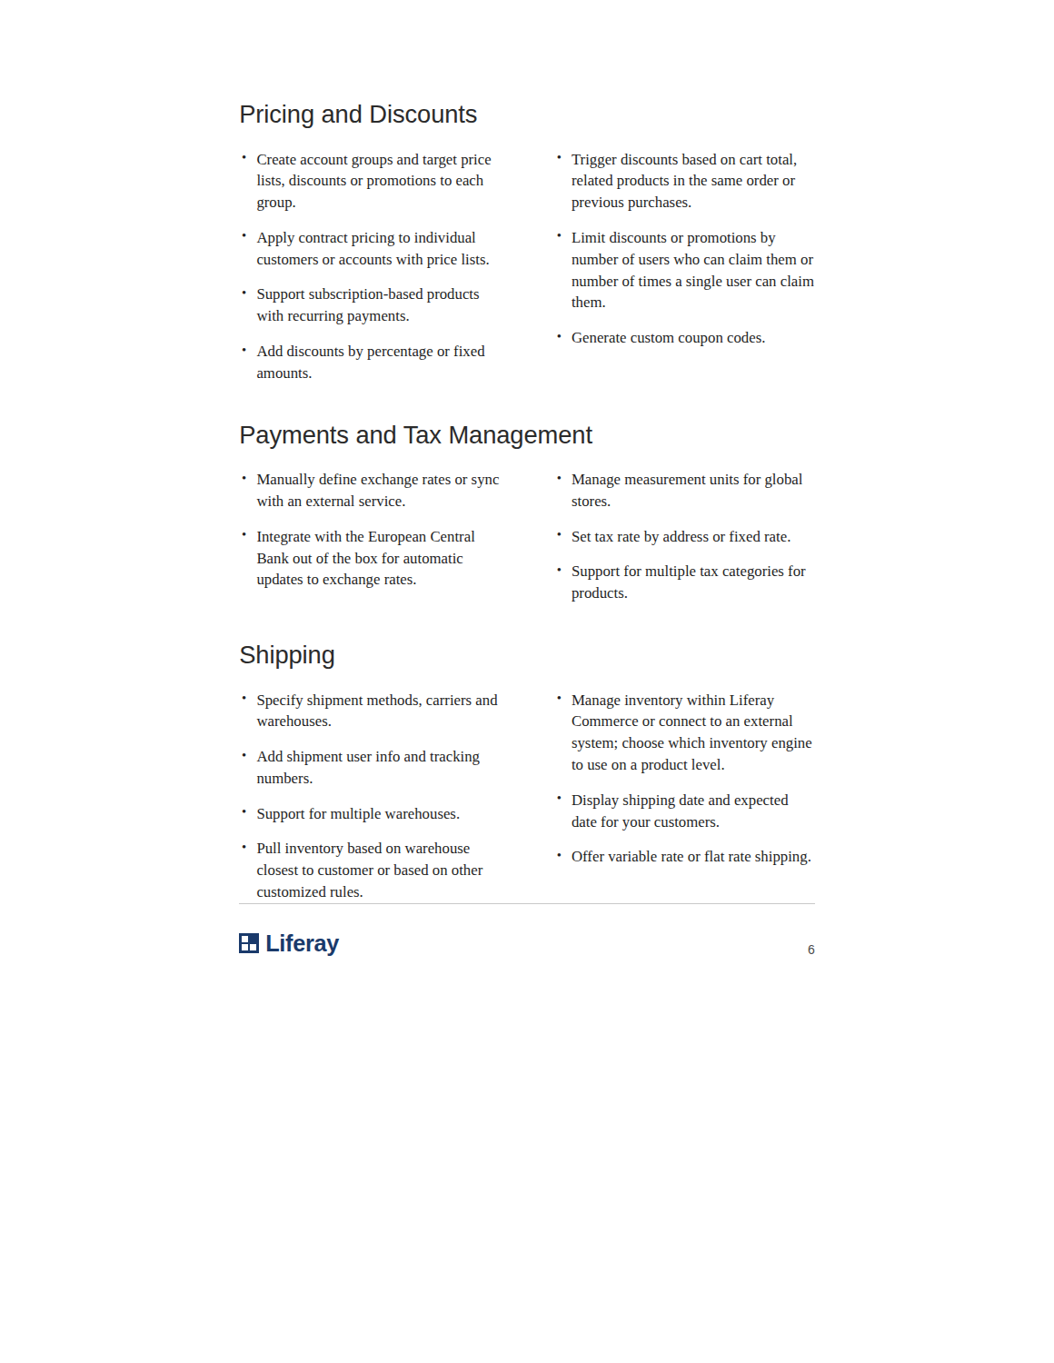Pricing and Discounts
Create account groups and target price lists, discounts or promotions to each group.
Apply contract pricing to individual customers or accounts with price lists.
Support subscription-based products with recurring payments.
Add discounts by percentage or fixed amounts.
Trigger discounts based on cart total, related products in the same order or previous purchases.
Limit discounts or promotions by number of users who can claim them or number of times a single user can claim them.
Generate custom coupon codes.
Payments and Tax Management
Manually define exchange rates or sync with an external service.
Integrate with the European Central Bank out of the box for automatic updates to exchange rates.
Manage measurement units for global stores.
Set tax rate by address or fixed rate.
Support for multiple tax categories for products.
Shipping
Specify shipment methods, carriers and warehouses.
Add shipment user info and tracking numbers.
Support for multiple warehouses.
Pull inventory based on warehouse closest to customer or based on other customized rules.
Manage inventory within Liferay Commerce or connect to an external system; choose which inventory engine to use on a product level.
Display shipping date and expected date for your customers.
Offer variable rate or flat rate shipping.
Liferay
6